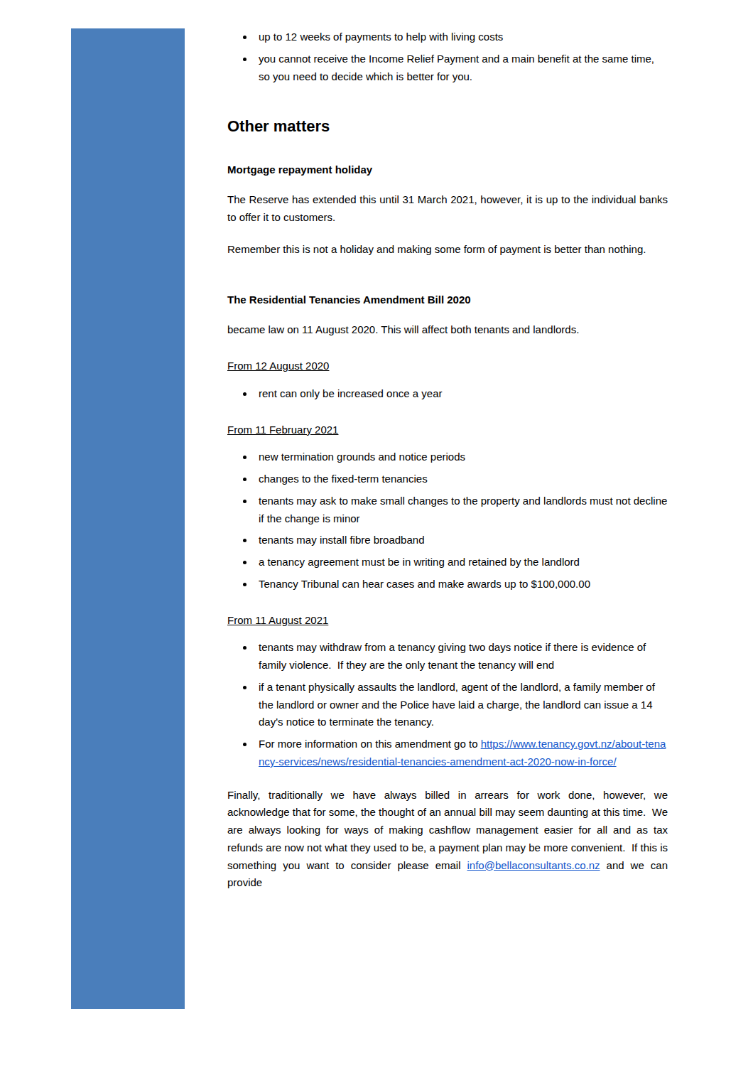up to 12 weeks of payments to help with living costs
you cannot receive the Income Relief Payment and a main benefit at the same time, so you need to decide which is better for you.
Other matters
Mortgage repayment holiday
The Reserve has extended this until 31 March 2021, however, it is up to the individual banks to offer it to customers.
Remember this is not a holiday and making some form of payment is better than nothing.
The Residential Tenancies Amendment Bill 2020
became law on 11 August 2020. This will affect both tenants and landlords.
From 12 August 2020
rent can only be increased once a year
From 11 February 2021
new termination grounds and notice periods
changes to the fixed-term tenancies
tenants may ask to make small changes to the property and landlords must not decline if the change is minor
tenants may install fibre broadband
a tenancy agreement must be in writing and retained by the landlord
Tenancy Tribunal can hear cases and make awards up to $100,000.00
From 11 August 2021
tenants may withdraw from a tenancy giving two days notice if there is evidence of family violence. If they are the only tenant the tenancy will end
if a tenant physically assaults the landlord, agent of the landlord, a family member of the landlord or owner and the Police have laid a charge, the landlord can issue a 14 day's notice to terminate the tenancy.
For more information on this amendment go to https://www.tenancy.govt.nz/about-tenancy-services/news/residential-tenancies-amendment-act-2020-now-in-force/
Finally, traditionally we have always billed in arrears for work done, however, we acknowledge that for some, the thought of an annual bill may seem daunting at this time. We are always looking for ways of making cashflow management easier for all and as tax refunds are now not what they used to be, a payment plan may be more convenient. If this is something you want to consider please email info@bellaconsultants.co.nz and we can provide